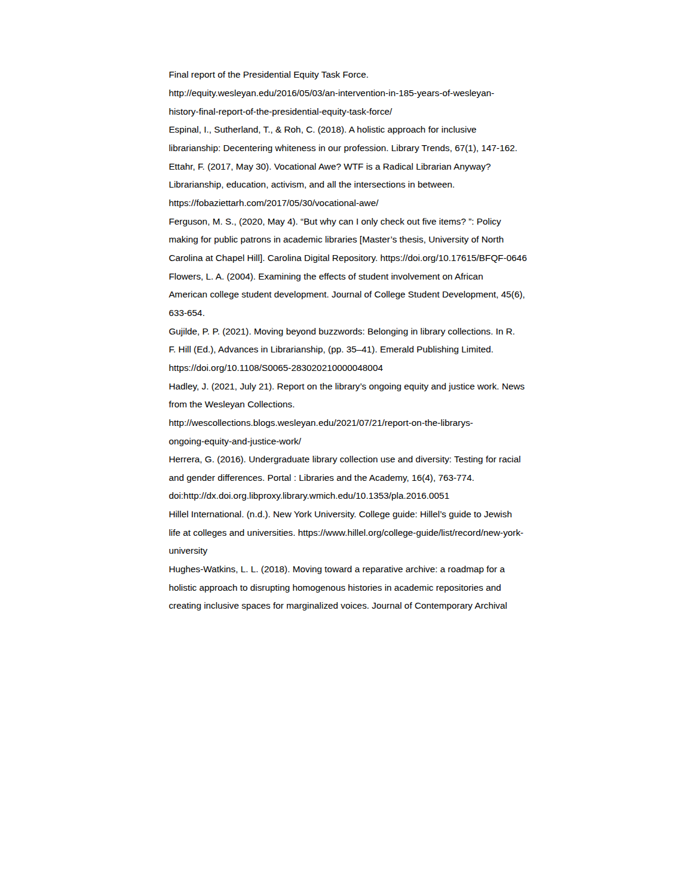Final report of the Presidential Equity Task Force.
http://equity.wesleyan.edu/2016/05/03/an-intervention-in-185-years-of-wesleyan-history‑final-report-of-the-presidential-equity-task-force/
Espinal, I., Sutherland, T., & Roh, C. (2018). A holistic approach for inclusive
librarianship: Decentering whiteness in our profession. Library Trends, 67(1), 147-162.
Ettahr, F. (2017, May 30). Vocational Awe? WTF is a Radical Librarian Anyway?
Librarianship, education, activism, and all the intersections in between.
https://fobaziettarh.com/2017/05/30/vocational-awe/
Ferguson, M. S., (2020, May 4). “But why can I only check out five items? ”: Policy
making for public patrons in academic libraries [Master’s thesis, University of North
Carolina at Chapel Hill]. Carolina Digital Repository. https://doi.org/10.17615/BFQF‑0646
Flowers, L. A. (2004). Examining the effects of student involvement on African
American college student development. Journal of College Student Development, 45(6),
633-654.
Gujilde, P. P. (2021). Moving beyond buzzwords: Belonging in library collections. In R.
F. Hill (Ed.), Advances in Librarianship, (pp. 35–41). Emerald Publishing Limited.
https://doi.org/10.1108/S0065-283020210000048004
Hadley, J. (2021, July 21). Report on the library’s ongoing equity and justice work. News
from the Wesleyan Collections.
http://wescollections.blogs.wesleyan.edu/2021/07/21/report-on-the-librarys-ongoing‑equity-and-justice-work/
Herrera, G. (2016). Undergraduate library collection use and diversity: Testing for racial
and gender differences. Portal : Libraries and the Academy, 16(4), 763-774.
doi:http://dx.doi.org.libproxy.library.wmich.edu/10.1353/pla.2016.0051
Hillel International. (n.d.). New York University. College guide: Hillel’s guide to Jewish
life at colleges and universities. https://www.hillel.org/college-guide/list/record/new‑york-university
Hughes-Watkins, L. L. (2018). Moving toward a reparative archive: a roadmap for a
holistic approach to disrupting homogenous histories in academic repositories and
creating inclusive spaces for marginalized voices. Journal of Contemporary Archival